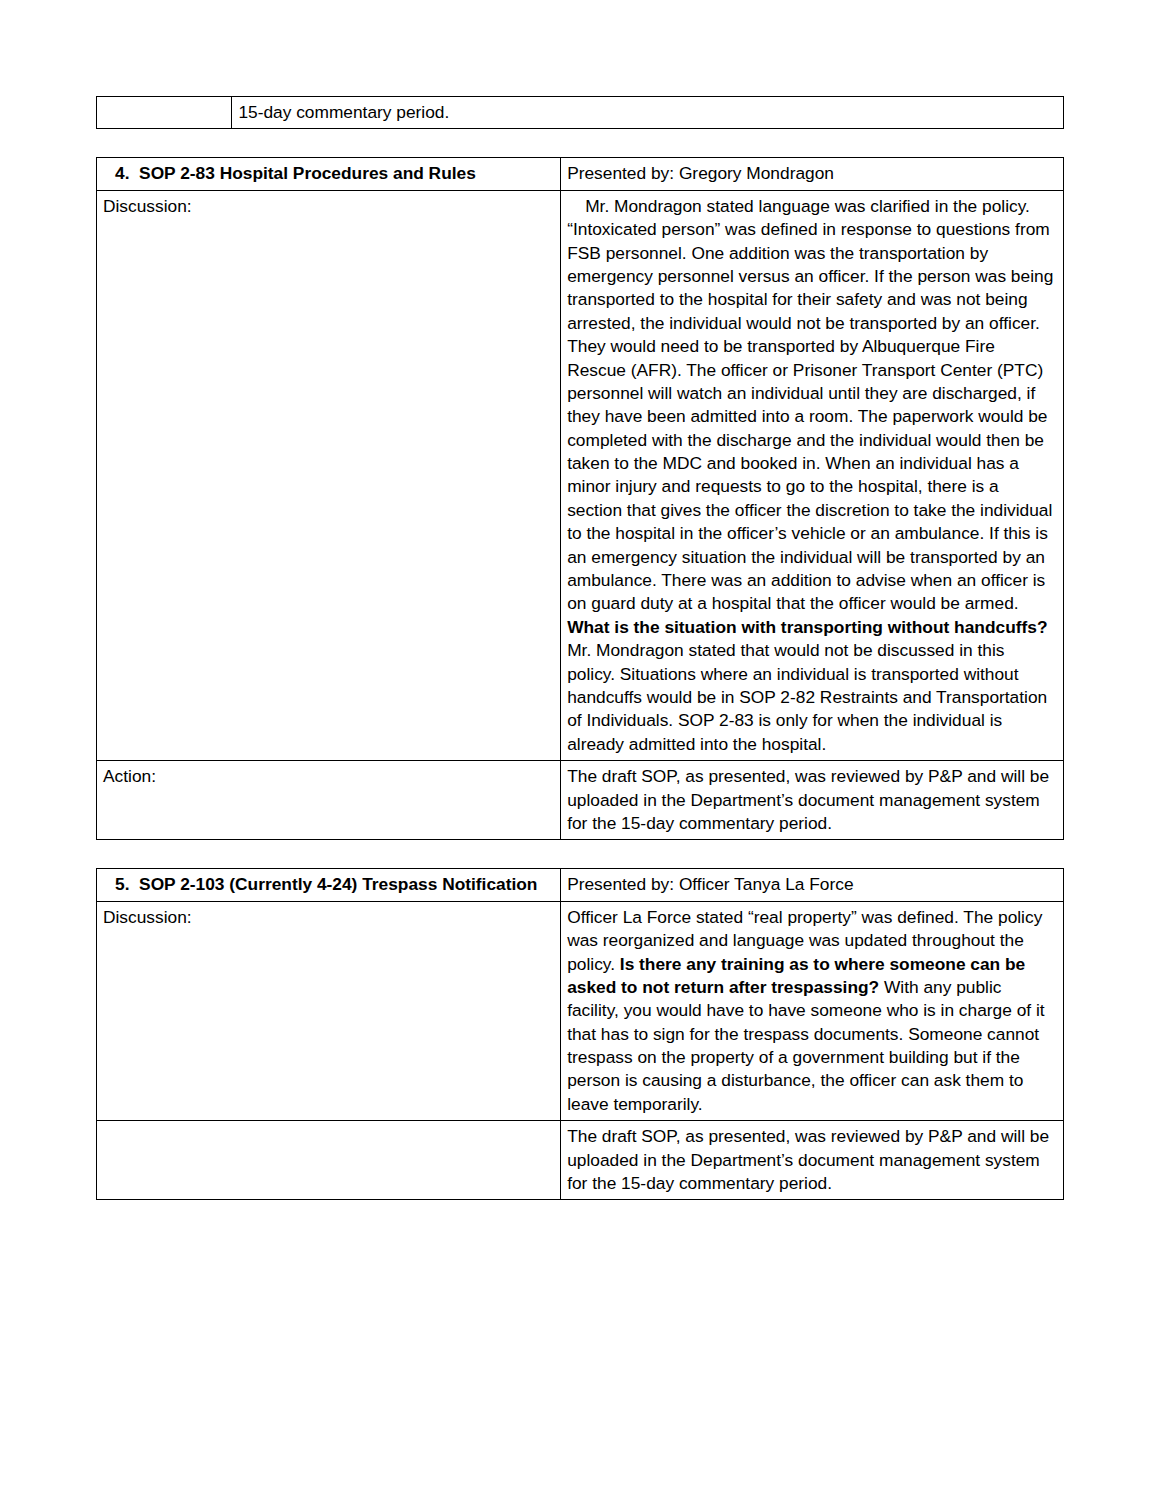| | 15-day commentary period. |
| 4. SOP 2-83 Hospital Procedures and Rules | Presented by: Gregory Mondragon |
| Discussion: | Mr. Mondragon stated language was clarified in the policy. “Intoxicated person” was defined in response to questions from FSB personnel. One addition was the transportation by emergency personnel versus an officer. If the person was being transported to the hospital for their safety and was not being arrested, the individual would not be transported by an officer. They would need to be transported by Albuquerque Fire Rescue (AFR). The officer or Prisoner Transport Center (PTC) personnel will watch an individual until they are discharged, if they have been admitted into a room. The paperwork would be completed with the discharge and the individual would then be taken to the MDC and booked in. When an individual has a minor injury and requests to go to the hospital, there is a section that gives the officer the discretion to take the individual to the hospital in the officer’s vehicle or an ambulance. If this is an emergency situation the individual will be transported by an ambulance. There was an addition to advise when an officer is on guard duty at a hospital that the officer would be armed. What is the situation with transporting without handcuffs? Mr. Mondragon stated that would not be discussed in this policy. Situations where an individual is transported without handcuffs would be in SOP 2-82 Restraints and Transportation of Individuals. SOP 2-83 is only for when the individual is already admitted into the hospital. |
| Action: | The draft SOP, as presented, was reviewed by P&P and will be uploaded in the Department’s document management system for the 15-day commentary period. |
| 5. SOP 2-103 (Currently 4-24) Trespass Notification | Presented by: Officer Tanya La Force |
| Discussion: | Officer La Force stated “real property” was defined. The policy was reorganized and language was updated throughout the policy. Is there any training as to where someone can be asked to not return after trespassing? With any public facility, you would have to have someone who is in charge of it that has to sign for the trespass documents. Someone cannot trespass on the property of a government building but if the person is causing a disturbance, the officer can ask them to leave temporarily. |
| | The draft SOP, as presented, was reviewed by P&P and will be uploaded in the Department’s document management system for the 15-day commentary period. |